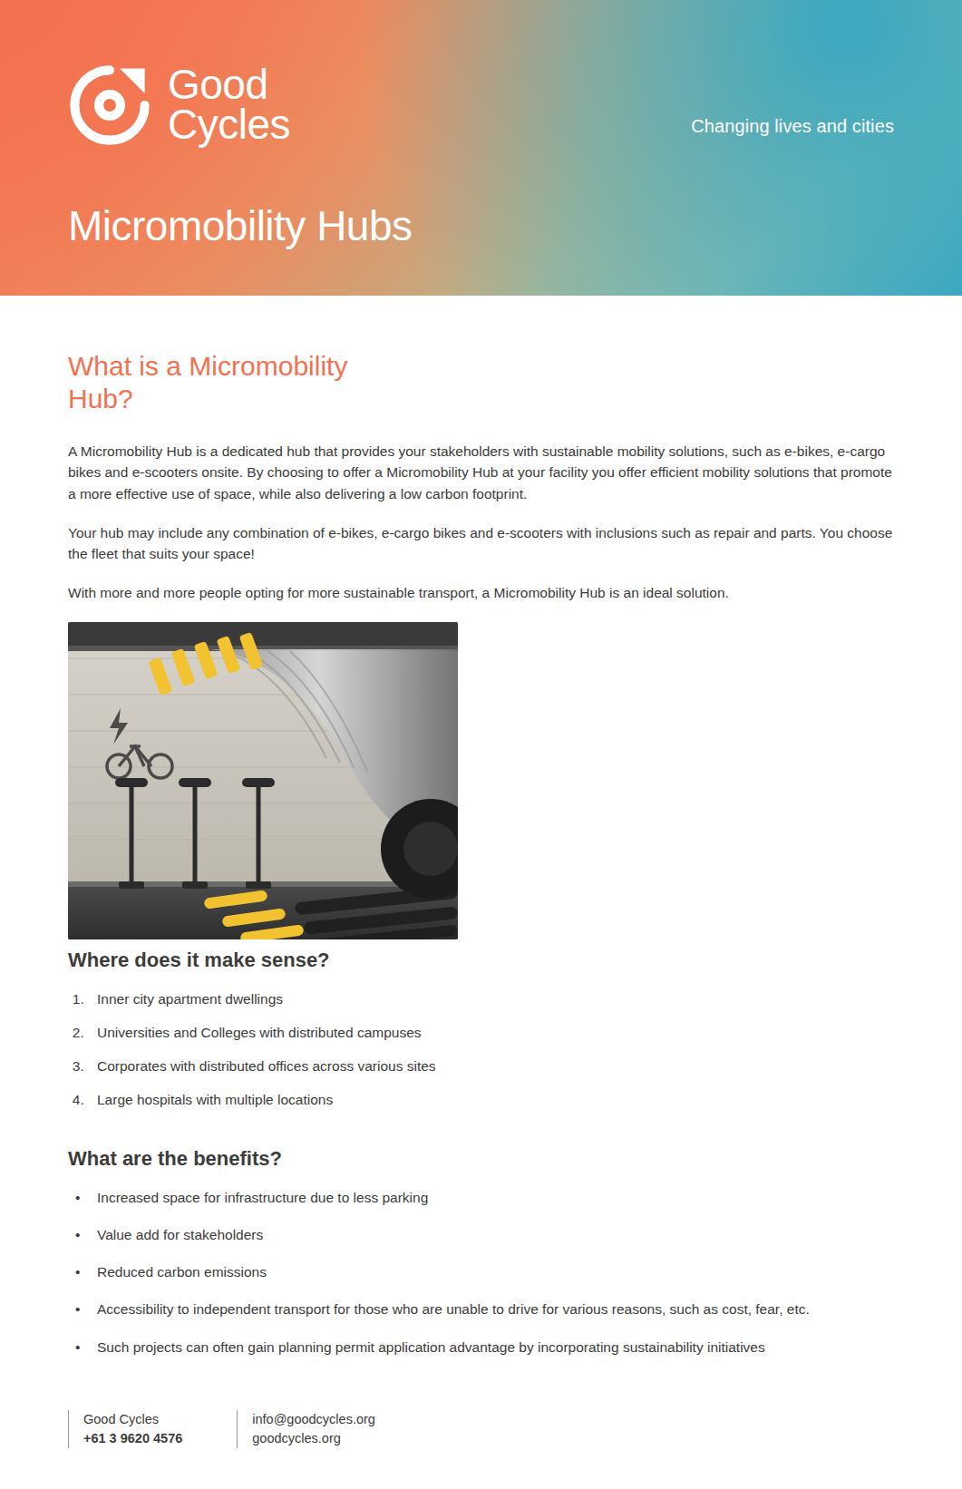Good
Cycles
Changing lives and cities
Micromobility Hubs
What is a Micromobility
Hub?
A Micromobility Hub is a dedicated hub that provides your stakeholders with sustainable mobility solutions, such as e-bikes, e-cargo bikes and e-scooters onsite. By choosing to offer a Micromobility Hub at your facility you offer efficient mobility solutions that promote a more effective use of space, while also delivering a low carbon footprint.
Your hub may include any combination of e-bikes, e-cargo bikes and e-scooters with inclusions such as repair and parts. You choose the fleet that suits your space!
With more and more people opting for more sustainable transport, a Micromobility Hub is an ideal solution.
Where does it make sense?
Inner city apartment dwellings
Universities and Colleges with distributed campuses
Corporates with distributed offices across various sites
Large hospitals with multiple locations
What are the benefits?
Increased space for infrastructure due to less parking
Value add for stakeholders
Reduced carbon emissions
Accessibility to independent transport for those who are unable to drive for various reasons, such as cost, fear, etc.
Such projects can often gain planning permit application advantage by incorporating sustainability initiatives
Good Cycles
+61 3 9620 4576
info@goodcycles.org
goodcycles.org